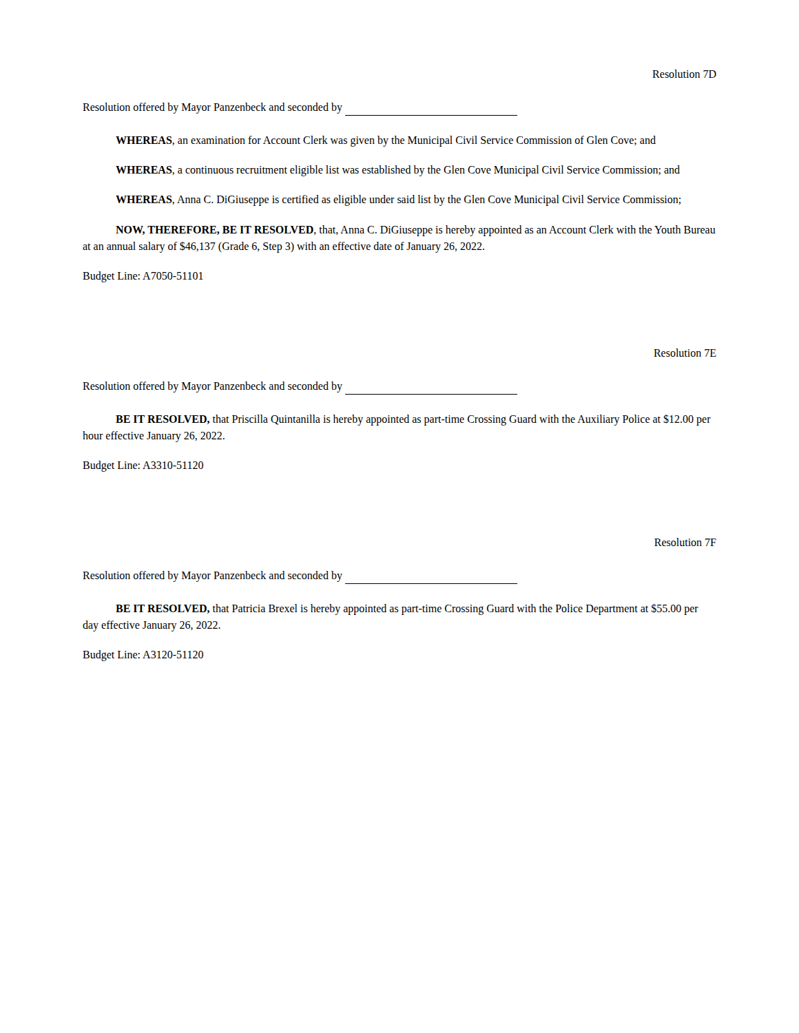Resolution 7D
Resolution offered by Mayor Panzenbeck and seconded by
WHEREAS, an examination for Account Clerk was given by the Municipal Civil Service Commission of Glen Cove; and
WHEREAS, a continuous recruitment eligible list was established by the Glen Cove Municipal Civil Service Commission; and
WHEREAS, Anna C. DiGiuseppe is certified as eligible under said list by the Glen Cove Municipal Civil Service Commission;
NOW, THEREFORE, BE IT RESOLVED, that, Anna C. DiGiuseppe is hereby appointed as an Account Clerk with the Youth Bureau at an annual salary of $46,137 (Grade 6, Step 3) with an effective date of January 26, 2022.
Budget Line: A7050-51101
Resolution 7E
Resolution offered by Mayor Panzenbeck and seconded by
BE IT RESOLVED, that Priscilla Quintanilla is hereby appointed as part-time Crossing Guard with the Auxiliary Police at $12.00 per hour effective January 26, 2022.
Budget Line: A3310-51120
Resolution 7F
Resolution offered by Mayor Panzenbeck and seconded by
BE IT RESOLVED, that Patricia Brexel is hereby appointed as part-time Crossing Guard with the Police Department at $55.00 per day effective January 26, 2022.
Budget Line: A3120-51120